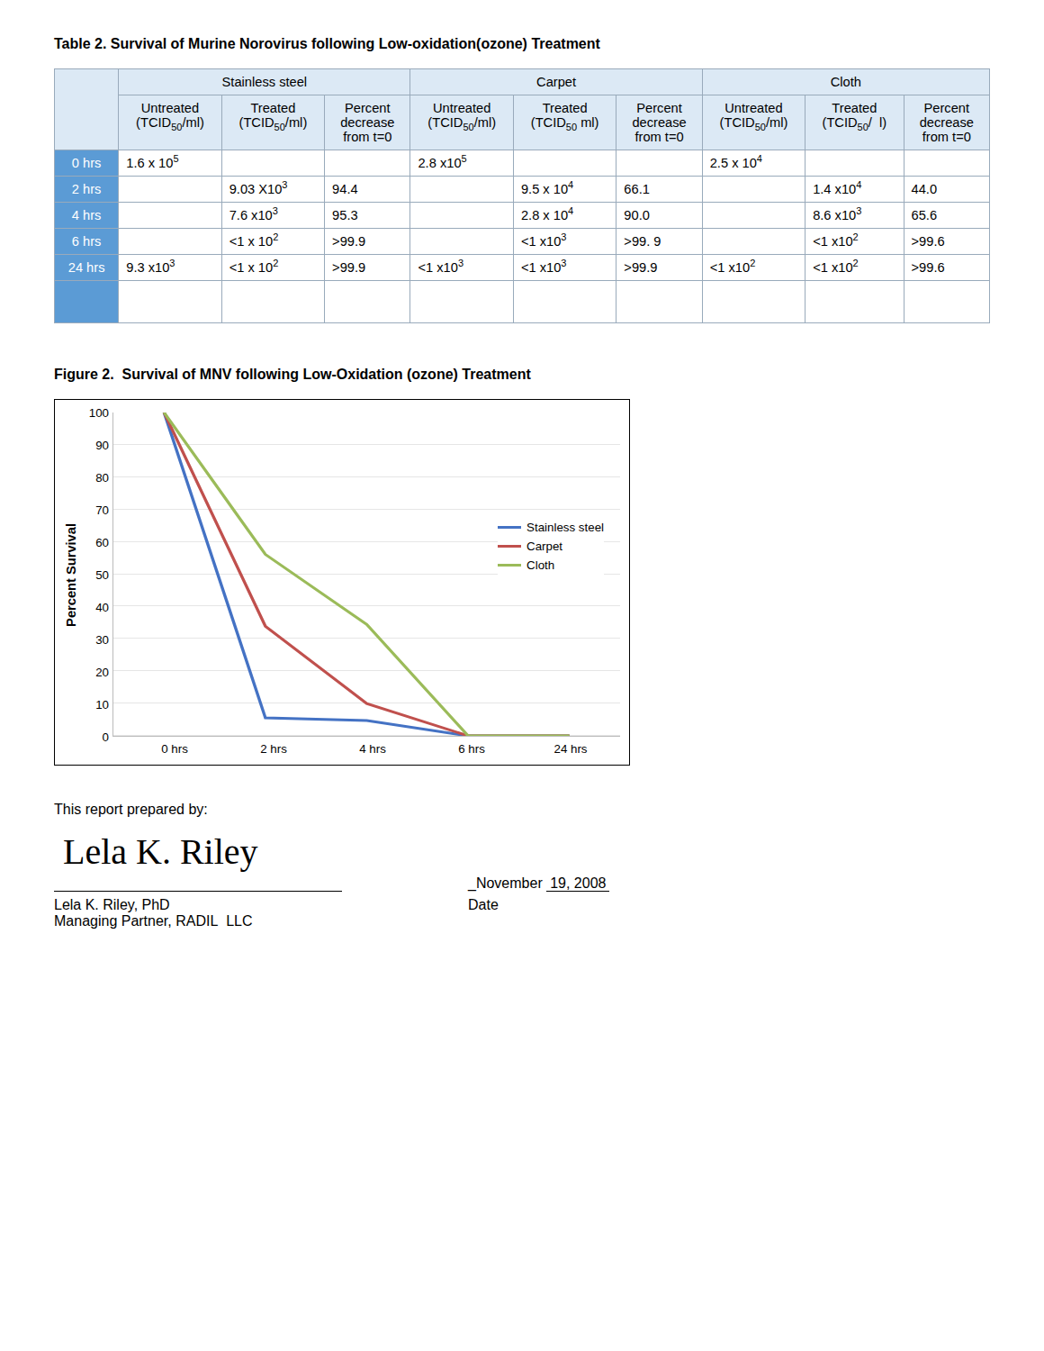Table 2. Survival of Murine Norovirus following Low-oxidation(ozone) Treatment
| | Stainless steel | Carpet | Cloth |
| --- | --- | --- | --- |
| Untreated (TCID 50 /ml) | Treated (TCID 50 /ml) | Percent decrease from t=0 | Untreated (TCID 50 /ml) | Treated (TCID 50 ml) | Percent decrease from t=0 | Untreated (TCID 50 /ml) | Treated (TCID 50 / l) | Percent decrease from t=0 |
| 0 hrs | 1.6 x 10 5 | | | 2.8 x10 5 | | | 2.5 x 10 4 | | |
| 2 hrs | | 9.03 X10 3 | 94.4 | | 9.5 x 10 4 | 66.1 | | 1.4 x10 4 | 44.0 |
| 4 hrs | | 7.6 x10 3 | 95.3 | | 2.8 x 10 4 | 90.0 | | 8.6 x10 3 | 65.6 |
| 6 hrs | | <1 x 10 2 | >99.9 | | <1 x10 3 | >99. 9 | | <1 x10 2 | >99.6 |
| 24 hrs | 9.3 x10 3 | <1 x 10 2 | >99.9 | <1 x10 3 | <1 x10 3 | >99.9 | <1 x10 2 | <1 x10 2 | >99.6 |
Figure 2. Survival of MNV following Low-Oxidation (ozone) Treatment
Percent Survival
100 90 80 70 60 50 40 30 20 10 0
Stainless steel
Carpet
Cloth
0 hrs 2 hrs 4 hrs 6 hrs 24 hrs
This report prepared by:
Lela K. Riley
_November 19, 2008
Lela K. Riley, PhD
Managing Partner, RADIL LLC
Date